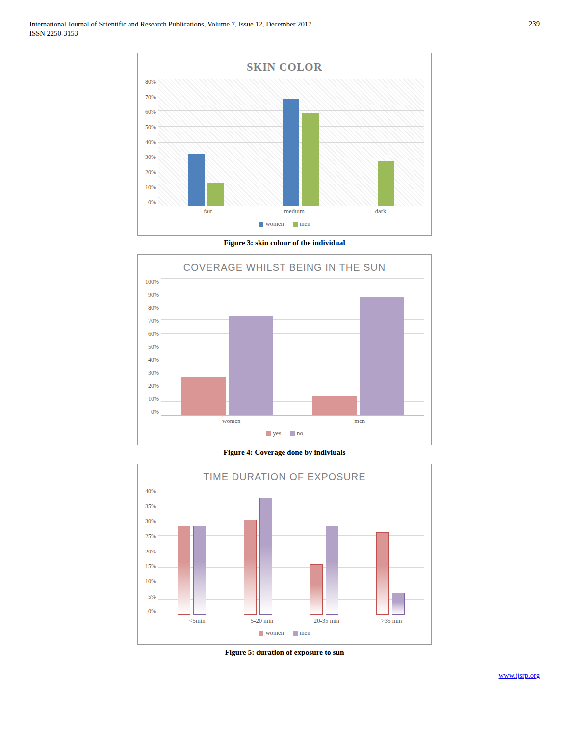International Journal of Scientific and Research Publications, Volume 7, Issue 12, December 2017
ISSN 2250-3153
239
SKIN COLOR
80% 70% 60% 50% 40% 30% 20% 10% 0%
fair medium dark
women
men
Figure 3: skin colour of the individual
COVERAGE WHILST BEING IN THE SUN
100% 90% 80% 70% 60% 50% 40% 30% 20% 10% 0%
women men
yes
no
Figure 4: Coverage done by indiviuals
TIME DURATION OF EXPOSURE
40% 35% 30% 25% 20% 15% 10% 5% 0%
<5min 5-20 min 20-35 min >35 min
women
men
Figure 5: duration of exposure to sun
www.ijsrp.org